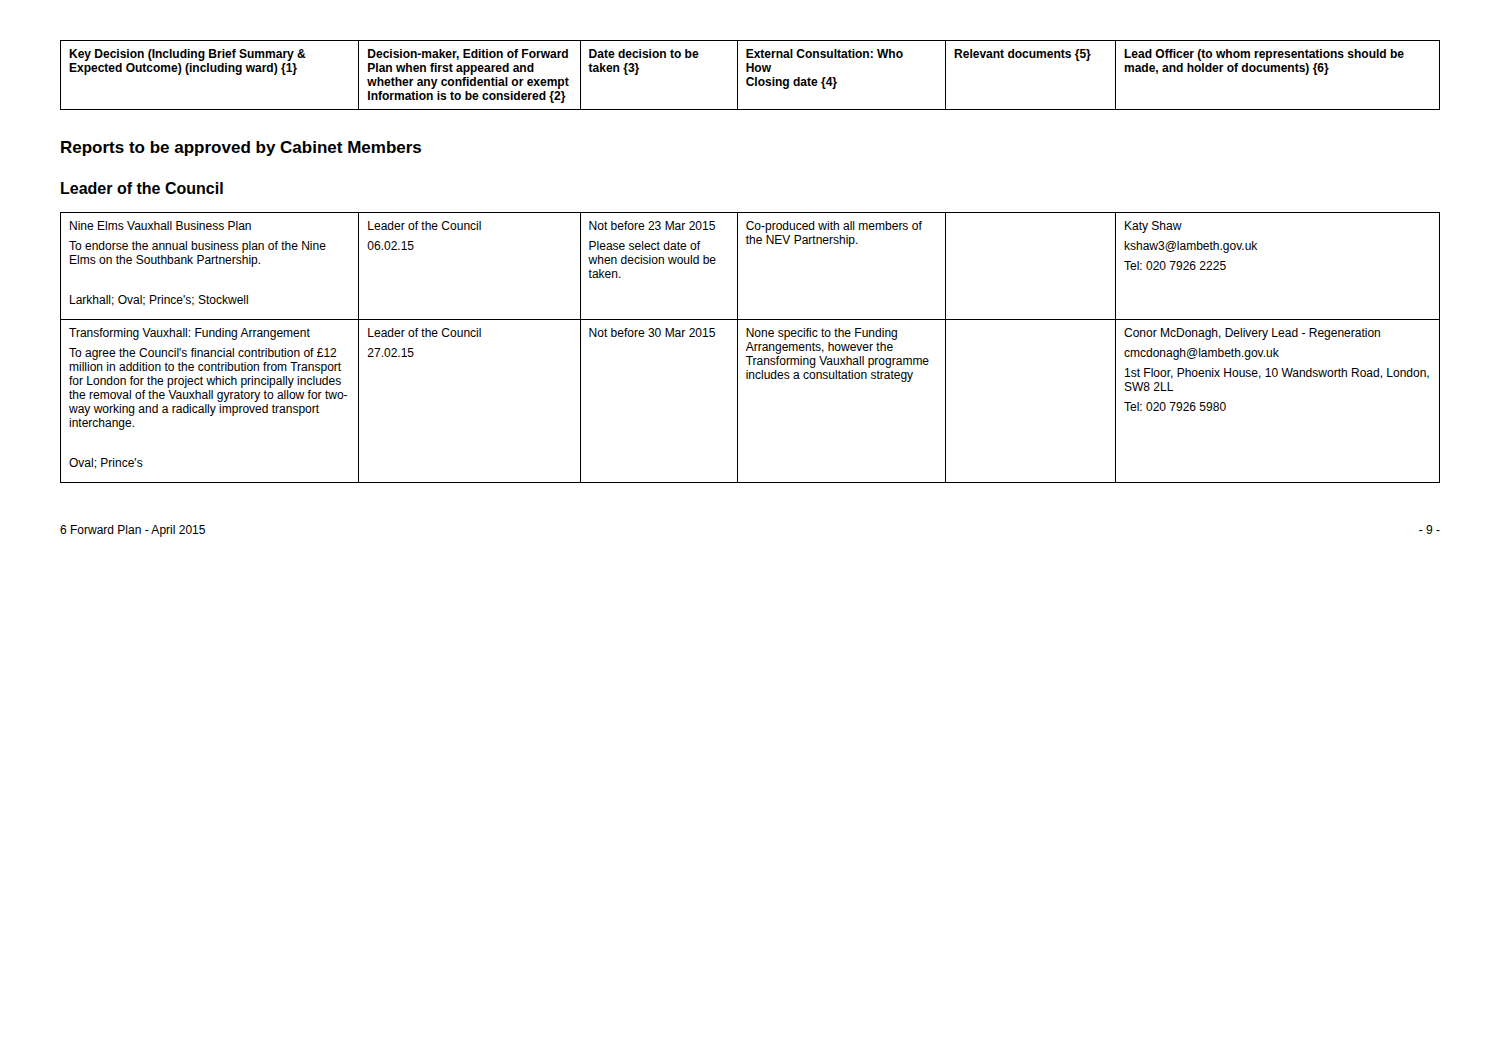| Key Decision (Including Brief Summary & Expected Outcome) (including ward) {1} | Decision-maker, Edition of Forward Plan when first appeared and whether any confidential or exempt Information is to be considered {2} | Date decision to be taken {3} | External Consultation: Who How Closing date {4} | Relevant documents {5} | Lead Officer (to whom representations should be made, and holder of documents) {6} |
| --- | --- | --- | --- | --- | --- |
Reports to be approved by Cabinet Members
Leader of the Council
| Nine Elms Vauxhall Business Plan To endorse the annual business plan of the Nine Elms on the Southbank Partnership. Larkhall; Oval; Prince's; Stockwell | Leader of the Council 06.02.15 | Not before 23 Mar 2015 Please select date of when decision would be taken. | Co-produced with all members of the NEV Partnership. | | Katy Shaw kshaw3@lambeth.gov.uk Tel: 020 7926 2225 |
| Transforming Vauxhall: Funding Arrangement To agree the Council's financial contribution of £12 million in addition to the contribution from Transport for London for the project which principally includes the removal of the Vauxhall gyratory to allow for two-way working and a radically improved transport interchange. Oval; Prince's | Leader of the Council 27.02.15 | Not before 30 Mar 2015 | None specific to the Funding Arrangements, however the Transforming Vauxhall programme includes a consultation strategy | | Conor McDonagh, Delivery Lead - Regeneration cmcdonagh@lambeth.gov.uk 1st Floor, Phoenix House, 10 Wandsworth Road, London, SW8 2LL Tel: 020 7926 5980 |
6 Forward Plan - April 2015 - 9 -